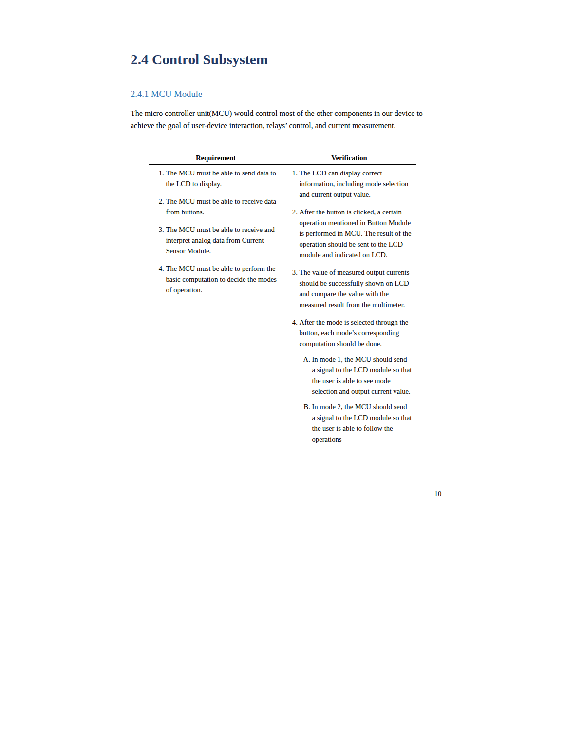2.4 Control Subsystem
2.4.1 MCU Module
The micro controller unit(MCU) would control most of the other components in our device to achieve the goal of user-device interaction, relays’ control, and current measurement.
| Requirement | Verification |
| --- | --- |
| The MCU must be able to send data to the LCD to display. The MCU must be able to receive data from buttons. The MCU must be able to receive and interpret analog data from Current Sensor Module. The MCU must be able to perform the basic computation to decide the modes of operation. | The LCD can display correct information, including mode selection and current output value. After the button is clicked, a certain operation mentioned in Button Module is performed in MCU. The result of the operation should be sent to the LCD module and indicated on LCD. The value of measured output currents should be successfully shown on LCD and compare the value with the measured result from the multimeter. After the mode is selected through the button, each mode’s corresponding computation should be done. In mode 1, the MCU should send a signal to the LCD module so that the user is able to see mode selection and output current value. In mode 2, the MCU should send a signal to the LCD module so that the user is able to follow the operations |
10